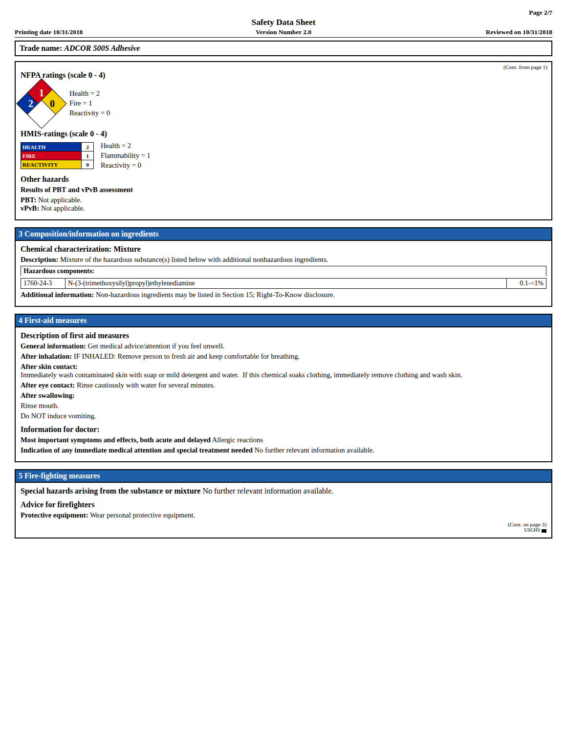Page 2/7
Safety Data Sheet
Printing date 10/31/2018
Version Number 2.0
Reviewed on 10/31/2018
Trade name: ADCOR 500S Adhesive
(Cont. from page 1)
NFPA ratings (scale 0 - 4)
2 1 0
Health = 2
Fire = 1
Reactivity = 0
HMIS-ratings (scale 0 - 4)
| HEALTH | 2 |
| FIRE | 1 |
| REACTIVITY | 0 |
Health = 2
Flammability = 1
Reactivity = 0
Other hazards
Results of PBT and vPvB assessment
PBT: Not applicable.
vPvB: Not applicable.
3 Composition/information on ingredients
Chemical characterization: Mixture
Description: Mixture of the hazardous substance(s) listed below with additional nonhazardous ingredients.
Hazardous components:
| 1760-24-3 | N-(3-(trimethoxysilyl)propyl)ethylenediamine | 0.1-<1% |
Additional information: Non-hazardous ingredients may be listed in Section 15; Right-To-Know disclosure.
4 First-aid measures
Description of first aid measures
General information: Get medical advice/attention if you feel unwell.
After inhalation: IF INHALED: Remove person to fresh air and keep comfortable for breathing.
After skin contact:
Immediately wash contaminated skin with soap or mild detergent and water. If this chemical soaks clothing, immediately remove clothing and wash skin.
After eye contact: Rinse cautiously with water for several minutes.
After swallowing:
Rinse mouth.
Do NOT induce vomiting.
Information for doctor:
Most important symptoms and effects, both acute and delayed Allergic reactions
Indication of any immediate medical attention and special treatment needed No further relevant information available.
5 Fire-fighting measures
Special hazards arising from the substance or mixture No further relevant information available.
Advice for firefighters
Protective equipment: Wear personal protective equipment.
(Cont. on page 3)
USGHS